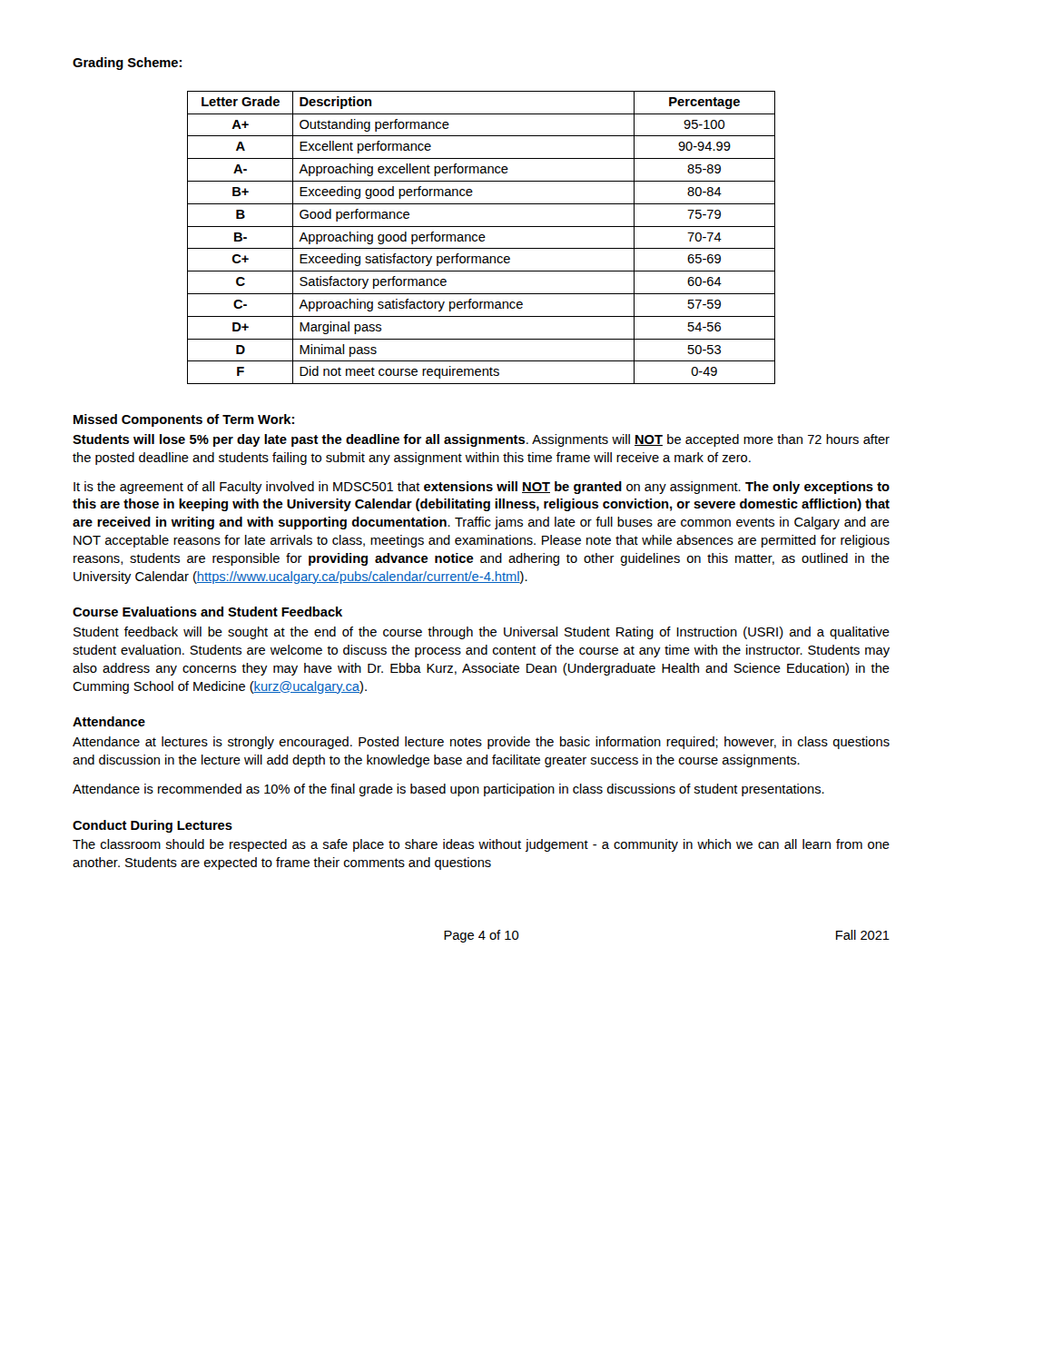Grading Scheme:
| Letter Grade | Description | Percentage |
| --- | --- | --- |
| A+ | Outstanding performance | 95-100 |
| A | Excellent performance | 90-94.99 |
| A- | Approaching excellent performance | 85-89 |
| B+ | Exceeding good performance | 80-84 |
| B | Good performance | 75-79 |
| B- | Approaching good performance | 70-74 |
| C+ | Exceeding satisfactory performance | 65-69 |
| C | Satisfactory performance | 60-64 |
| C- | Approaching satisfactory performance | 57-59 |
| D+ | Marginal pass | 54-56 |
| D | Minimal pass | 50-53 |
| F | Did not meet course requirements | 0-49 |
Missed Components of Term Work:
Students will lose 5% per day late past the deadline for all assignments. Assignments will NOT be accepted more than 72 hours after the posted deadline and students failing to submit any assignment within this time frame will receive a mark of zero.
It is the agreement of all Faculty involved in MDSC501 that extensions will NOT be granted on any assignment. The only exceptions to this are those in keeping with the University Calendar (debilitating illness, religious conviction, or severe domestic affliction) that are received in writing and with supporting documentation. Traffic jams and late or full buses are common events in Calgary and are NOT acceptable reasons for late arrivals to class, meetings and examinations. Please note that while absences are permitted for religious reasons, students are responsible for providing advance notice and adhering to other guidelines on this matter, as outlined in the University Calendar (https://www.ucalgary.ca/pubs/calendar/current/e-4.html).
Course Evaluations and Student Feedback
Student feedback will be sought at the end of the course through the Universal Student Rating of Instruction (USRI) and a qualitative student evaluation. Students are welcome to discuss the process and content of the course at any time with the instructor. Students may also address any concerns they may have with Dr. Ebba Kurz, Associate Dean (Undergraduate Health and Science Education) in the Cumming School of Medicine (kurz@ucalgary.ca).
Attendance
Attendance at lectures is strongly encouraged. Posted lecture notes provide the basic information required; however, in class questions and discussion in the lecture will add depth to the knowledge base and facilitate greater success in the course assignments.
Attendance is recommended as 10% of the final grade is based upon participation in class discussions of student presentations.
Conduct During Lectures
The classroom should be respected as a safe place to share ideas without judgement - a community in which we can all learn from one another. Students are expected to frame their comments and questions
Page 4 of 10
Fall 2021